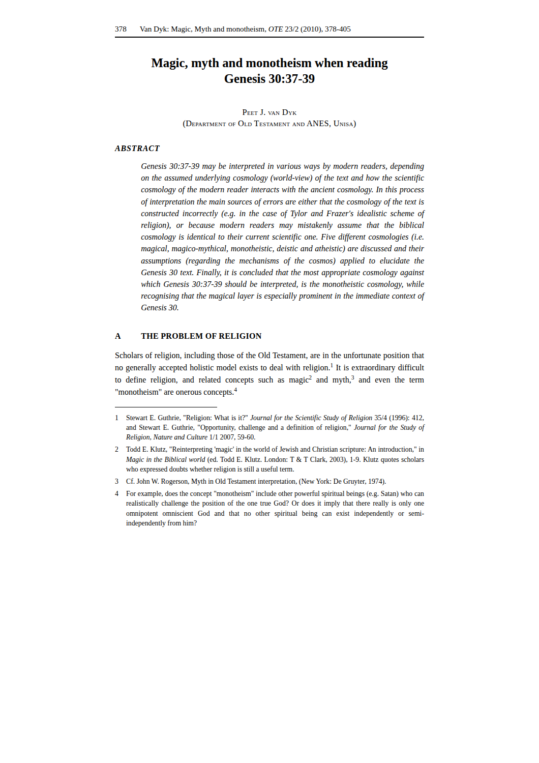378 Van Dyk: Magic, Myth and monotheism, OTE 23/2 (2010), 378-405
Magic, myth and monotheism when reading
Genesis 30:37-39
Peet J. van Dyk
(Department of Old Testament and ANES, Unisa)
ABSTRACT
Genesis 30:37-39 may be interpreted in various ways by modern readers, depending on the assumed underlying cosmology (world-view) of the text and how the scientific cosmology of the modern reader interacts with the ancient cosmology. In this process of interpretation the main sources of errors are either that the cosmology of the text is constructed incorrectly (e.g. in the case of Tylor and Frazer's idealistic scheme of religion), or because modern readers may mistakenly assume that the biblical cosmology is identical to their current scientific one. Five different cosmologies (i.e. magical, magico-mythical, monotheistic, deistic and atheistic) are discussed and their assumptions (regarding the mechanisms of the cosmos) applied to elucidate the Genesis 30 text. Finally, it is concluded that the most appropriate cosmology against which Genesis 30:37-39 should be interpreted, is the monotheistic cosmology, while recognising that the magical layer is especially prominent in the immediate context of Genesis 30.
ATHE PROBLEM OF RELIGION
Scholars of religion, including those of the Old Testament, are in the unfortunate position that no generally accepted holistic model exists to deal with religion.1 It is extraordinary difficult to define religion, and related concepts such as magic2 and myth,3 and even the term "monotheism" are onerous concepts.4
1 Stewart E. Guthrie, "Religion: What is it?" Journal for the Scientific Study of Religion 35/4 (1996): 412, and Stewart E. Guthrie, "Opportunity, challenge and a definition of religion," Journal for the Study of Religion, Nature and Culture 1/1 2007, 59-60.
2 Todd E. Klutz, "Reinterpreting 'magic' in the world of Jewish and Christian scripture: An introduction," in Magic in the Biblical world (ed. Todd E. Klutz. London: T & T Clark, 2003), 1-9. Klutz quotes scholars who expressed doubts whether religion is still a useful term.
3 Cf. John W. Rogerson, Myth in Old Testament interpretation, (New York: De Gruyter, 1974).
4 For example, does the concept "monotheism" include other powerful spiritual beings (e.g. Satan) who can realistically challenge the position of the one true God? Or does it imply that there really is only one omnipotent omniscient God and that no other spiritual being can exist independently or semi-independently from him?